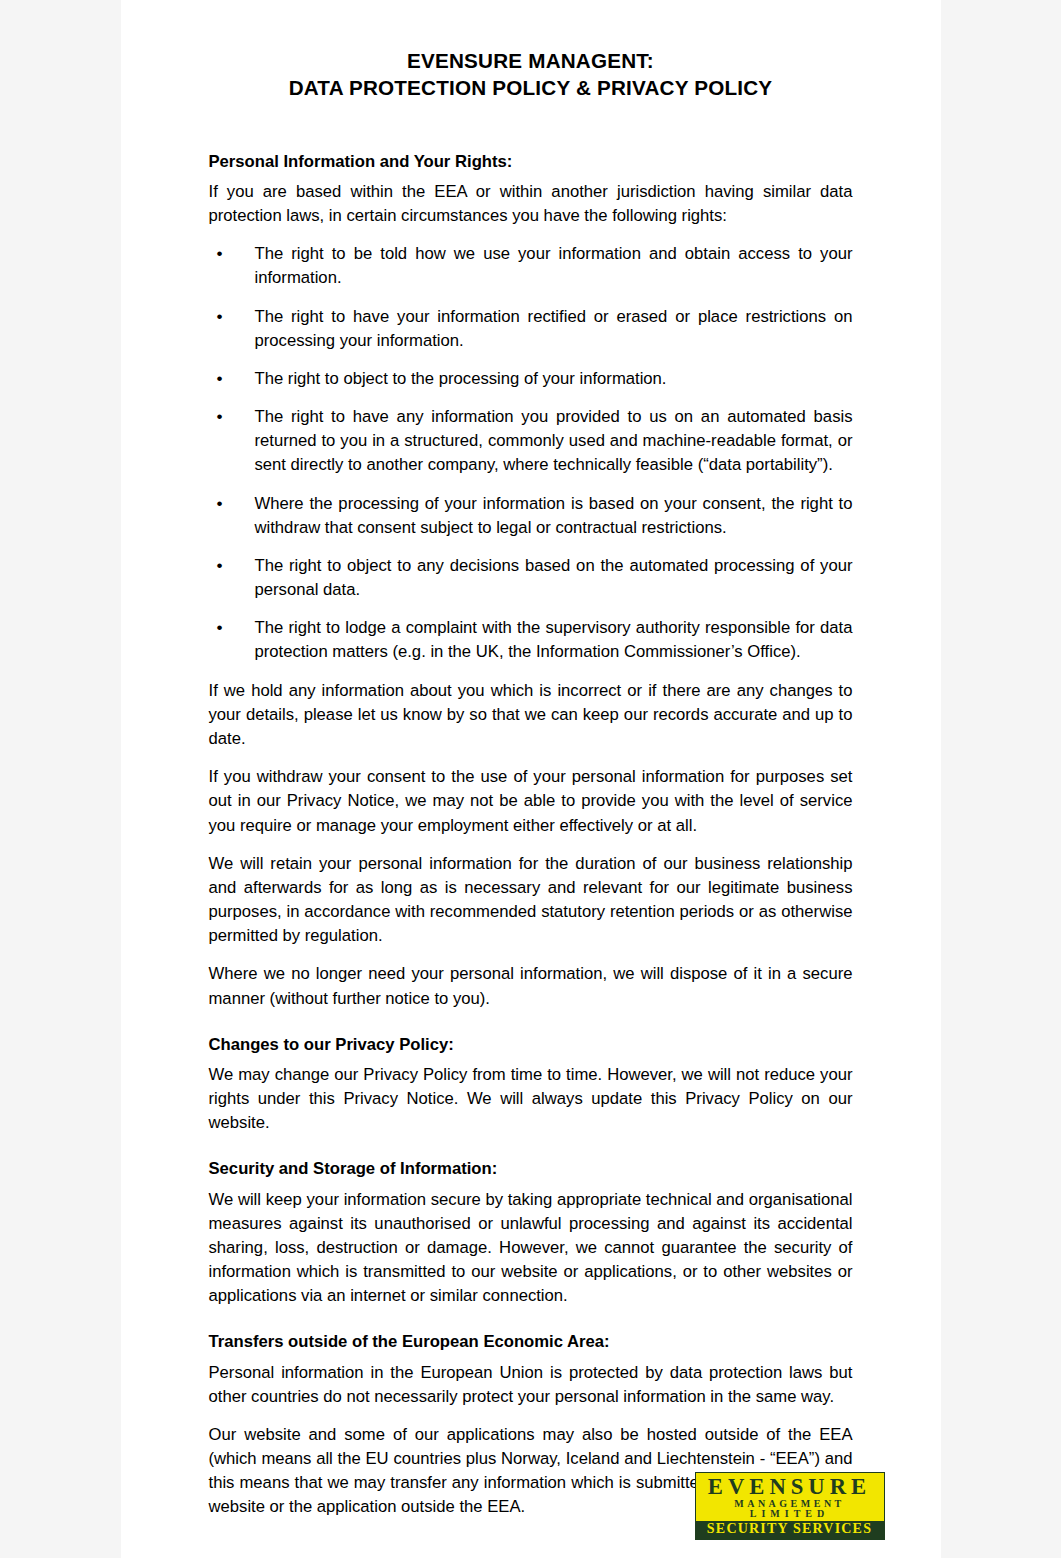EVENSURE MANAGENT:
DATA PROTECTION POLICY & PRIVACY POLICY
Personal Information and Your Rights:
If you are based within the EEA or within another jurisdiction having similar data protection laws, in certain circumstances you have the following rights:
The right to be told how we use your information and obtain access to your information.
The right to have your information rectified or erased or place restrictions on processing your information.
The right to object to the processing of your information.
The right to have any information you provided to us on an automated basis returned to you in a structured, commonly used and machine-readable format, or sent directly to another company, where technically feasible (“data portability”).
Where the processing of your information is based on your consent, the right to withdraw that consent subject to legal or contractual restrictions.
The right to object to any decisions based on the automated processing of your personal data.
The right to lodge a complaint with the supervisory authority responsible for data protection matters (e.g. in the UK, the Information Commissioner’s Office).
If we hold any information about you which is incorrect or if there are any changes to your details, please let us know by so that we can keep our records accurate and up to date.
If you withdraw your consent to the use of your personal information for purposes set out in our Privacy Notice, we may not be able to provide you with the level of service you require or manage your employment either effectively or at all.
We will retain your personal information for the duration of our business relationship and afterwards for as long as is necessary and relevant for our legitimate business purposes, in accordance with recommended statutory retention periods or as otherwise permitted by regulation.
Where we no longer need your personal information, we will dispose of it in a secure manner (without further notice to you).
Changes to our Privacy Policy:
We may change our Privacy Policy from time to time. However, we will not reduce your rights under this Privacy Notice. We will always update this Privacy Policy on our website.
Security and Storage of Information:
We will keep your information secure by taking appropriate technical and organisational measures against its unauthorised or unlawful processing and against its accidental sharing, loss, destruction or damage. However, we cannot guarantee the security of information which is transmitted to our website or applications, or to other websites or applications via an internet or similar connection.
Transfers outside of the European Economic Area:
Personal information in the European Union is protected by data protection laws but other countries do not necessarily protect your personal information in the same way.
Our website and some of our applications may also be hosted outside of the EEA (which means all the EU countries plus Norway, Iceland and Liechtenstein - “EEA”) and this means that we may transfer any information which is submitted by you through the website or the application outside the EEA.
EVENSURE
MANAGEMENT
LIMITED
SECURITY SERVICES